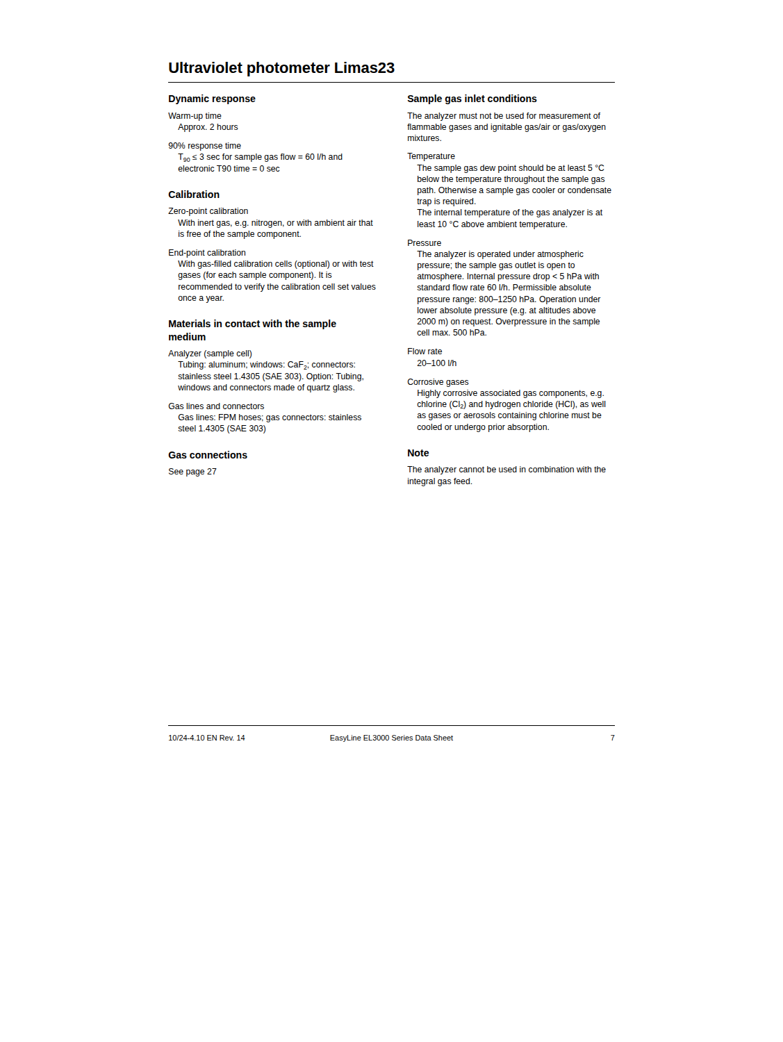Ultraviolet photometer Limas23
Dynamic response
Warm-up time
Approx. 2 hours
90% response time
T90 ≤ 3 sec for sample gas flow = 60 l/h and electronic T90 time = 0 sec
Calibration
Zero-point calibration
With inert gas, e.g. nitrogen, or with ambient air that is free of the sample component.
End-point calibration
With gas-filled calibration cells (optional) or with test gases (for each sample component). It is recommended to verify the calibration cell set values once a year.
Materials in contact with the sample medium
Analyzer (sample cell)
Tubing: aluminum; windows: CaF2; connectors: stainless steel 1.4305 (SAE 303). Option: Tubing, windows and connectors made of quartz glass.
Gas lines and connectors
Gas lines: FPM hoses; gas connectors: stainless steel 1.4305 (SAE 303)
Gas connections
See page 27
Sample gas inlet conditions
The analyzer must not be used for measurement of flammable gases and ignitable gas/air or gas/oxygen mixtures.
Temperature
The sample gas dew point should be at least 5 °C below the temperature throughout the sample gas path. Otherwise a sample gas cooler or condensate trap is required.
The internal temperature of the gas analyzer is at least 10 °C above ambient temperature.
Pressure
The analyzer is operated under atmospheric pressure; the sample gas outlet is open to atmosphere. Internal pressure drop < 5 hPa with standard flow rate 60 l/h. Permissible absolute pressure range: 800–1250 hPa. Operation under lower absolute pressure (e.g. at altitudes above 2000 m) on request. Overpressure in the sample cell max. 500 hPa.
Flow rate
20–100 l/h
Corrosive gases
Highly corrosive associated gas components, e.g. chlorine (Cl2) and hydrogen chloride (HCl), as well as gases or aerosols containing chlorine must be cooled or undergo prior absorption.
Note
The analyzer cannot be used in combination with the integral gas feed.
10/24-4.10 EN Rev. 14
EasyLine EL3000 Series Data Sheet
7